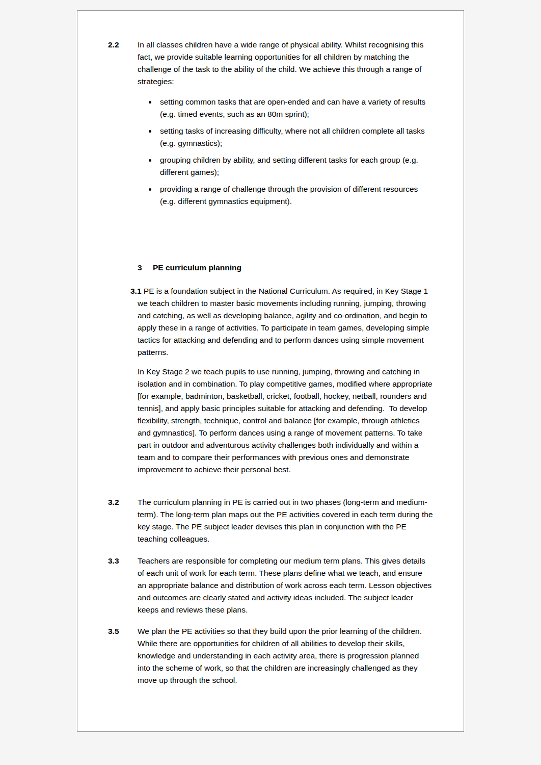2.2
In all classes children have a wide range of physical ability. Whilst recognising this fact, we provide suitable learning opportunities for all children by matching the challenge of the task to the ability of the child. We achieve this through a range of strategies:
setting common tasks that are open-ended and can have a variety of results (e.g. timed events, such as an 80m sprint);
setting tasks of increasing difficulty, where not all children complete all tasks (e.g. gymnastics);
grouping children by ability, and setting different tasks for each group (e.g. different games);
providing a range of challenge through the provision of different resources (e.g. different gymnastics equipment).
3 PE curriculum planning
3.1 PE is a foundation subject in the National Curriculum. As required, in Key Stage 1 we teach children to master basic movements including running, jumping, throwing and catching, as well as developing balance, agility and co-ordination, and begin to apply these in a range of activities. To participate in team games, developing simple tactics for attacking and defending and to perform dances using simple movement patterns.
In Key Stage 2 we teach pupils to use running, jumping, throwing and catching in isolation and in combination. To play competitive games, modified where appropriate [for example, badminton, basketball, cricket, football, hockey, netball, rounders and tennis], and apply basic principles suitable for attacking and defending. To develop flexibility, strength, technique, control and balance [for example, through athletics and gymnastics]. To perform dances using a range of movement patterns. To take part in outdoor and adventurous activity challenges both individually and within a team and to compare their performances with previous ones and demonstrate improvement to achieve their personal best.
3.2
The curriculum planning in PE is carried out in two phases (long-term and medium-term). The long-term plan maps out the PE activities covered in each term during the key stage. The PE subject leader devises this plan in conjunction with the PE teaching colleagues.
3.3
Teachers are responsible for completing our medium term plans. This gives details of each unit of work for each term. These plans define what we teach, and ensure an appropriate balance and distribution of work across each term. Lesson objectives and outcomes are clearly stated and activity ideas included. The subject leader keeps and reviews these plans.
3.5
We plan the PE activities so that they build upon the prior learning of the children. While there are opportunities for children of all abilities to develop their skills, knowledge and understanding in each activity area, there is progression planned into the scheme of work, so that the children are increasingly challenged as they move up through the school.